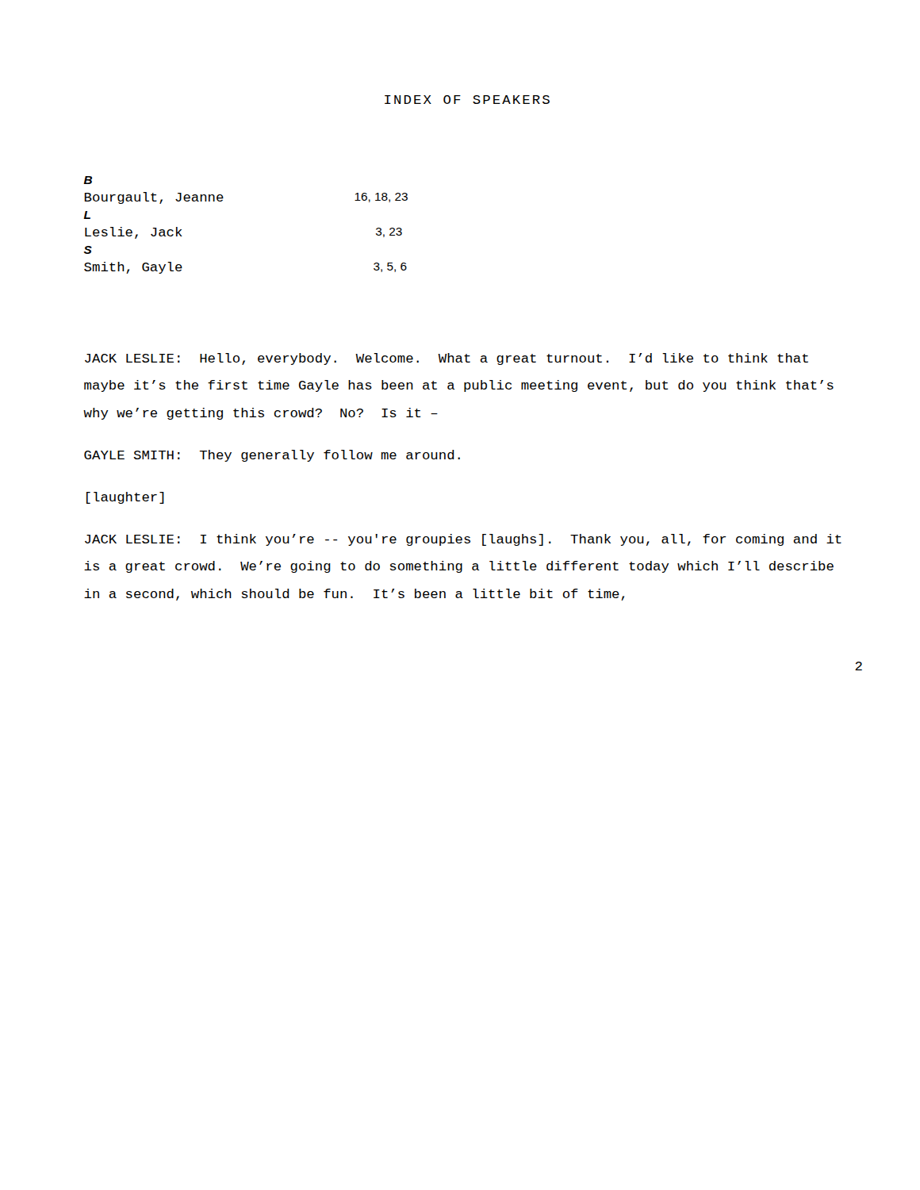INDEX OF SPEAKERS
B
Bourgault, Jeanne 16, 18, 23
L
Leslie, Jack 3, 23
S
Smith, Gayle 3, 5, 6
JACK LESLIE: Hello, everybody. Welcome. What a great turnout. I’d like to think that maybe it’s the first time Gayle has been at a public meeting event, but do you think that’s why we’re getting this crowd? No? Is it –
GAYLE SMITH: They generally follow me around.
[laughter]
JACK LESLIE: I think you’re -- you're groupies [laughs]. Thank you, all, for coming and it is a great crowd. We’re going to do something a little different today which I’ll describe in a second, which should be fun. It’s been a little bit of time,
2